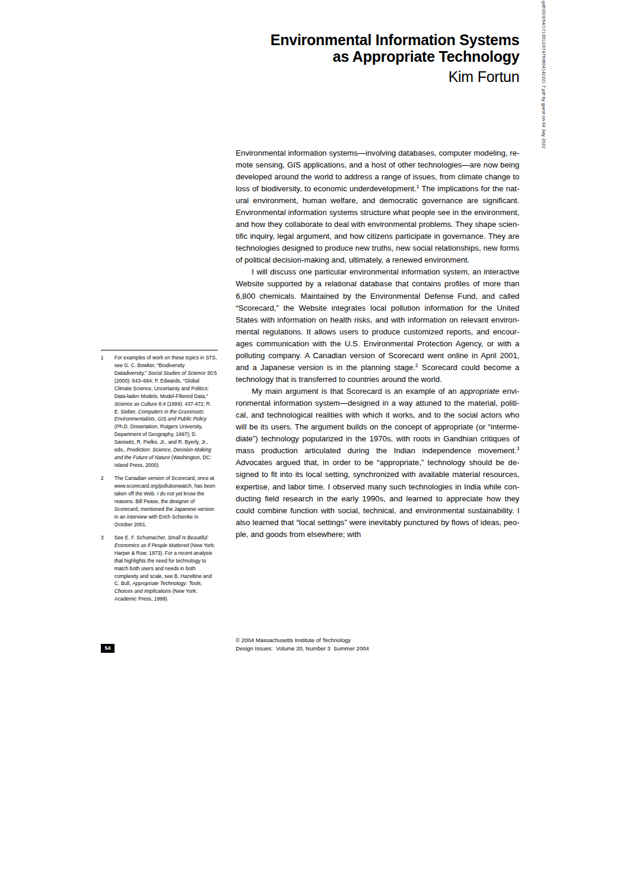Downloaded from http://direct.mit.edu/desi/article-pdf/20/3/54/1713912/074793604142321 7.pdf by guest on 04 July 2022
Environmental Information Systems
as Appropriate Technology
Kim Fortun
1
For examples of work on these topics in STS, see G. C. Bowker, “Biodiversity Datadiversity,” Social Studies of Science 30:5 (2000): 643–684; P. Edwards, “Global Climate Science, Uncertainty and Politics: Data-laden Models, Model-Filtered Data,” Science as Culture 8:4 (1999): 437-472; R. E. Sieber, Computers in the Grassroots: Environmentalists, GIS and Public Policy (Ph.D. Dissertation, Rutgers University, Department of Geography, 1997); D. Sarewitz, R. Pielke, Jr., and R. Byerly, Jr., eds., Prediction: Science, Decision-Making and the Future of Nature (Washington, DC: Island Press, 2000).
2
The Canadian version of Scorecard, once at www.scorecard.org/pollutionwatch, has been taken off the Web. I do not yet know the reasons. Bill Pease, the designer of Scorecard, mentioned the Japanese version in an interview with Erich Schienke in October 2001.
3
See E. F. Schumacher, Small Is Beautiful: Economics as if People Mattered (New York: Harper & Row, 1973). For a recent analysis that highlights the need for technology to match both users and needs in both complexity and scale, see B. Hazeltine and C. Bull, Appropriate Technology: Tools, Choices and Implications (New York: Academic Press, 1999).
Environmental information systems—involving databases, computer modeling, remote sensing, GIS applications, and a host of other technologies—are now being developed around the world to address a range of issues, from climate change to loss of biodiversity, to economic underdevelopment.1 The implications for the natural environment, human welfare, and democratic governance are significant. Environmental information systems structure what people see in the environment, and how they collaborate to deal with environmental problems. They shape scientific inquiry, legal argument, and how citizens participate in governance. They are technologies designed to produce new truths, new social relationships, new forms of political decision-making and, ultimately, a renewed environment.
I will discuss one particular environmental information system, an interactive Website supported by a relational database that contains profiles of more than 6,800 chemicals. Maintained by the Environmental Defense Fund, and called “Scorecard,” the Website integrates local pollution information for the United States with information on health risks, and with information on relevant environmental regulations. It allows users to produce customized reports, and encourages communication with the U.S. Environmental Protection Agency, or with a polluting company. A Canadian version of Scorecard went online in April 2001, and a Japanese version is in the planning stage.2 Scorecard could become a technology that is transferred to countries around the world.
My main argument is that Scorecard is an example of an appropriate environmental information system—designed in a way attuned to the material, political, and technological realities with which it works, and to the social actors who will be its users. The argument builds on the concept of appropriate (or “intermediate”) technology popularized in the 1970s, with roots in Gandhian critiques of mass production articulated during the Indian independence movement.3 Advocates argued that, in order to be “appropriate,” technology should be designed to fit into its local setting, synchronized with available material resources, expertise, and labor time. I observed many such technologies in India while conducting field research in the early 1990s, and learned to appreciate how they could combine function with social, technical, and environmental sustainability. I also learned that “local settings” were inevitably punctured by flows of ideas, people, and goods from elsewhere; with
© 2004 Massachusetts Institute of Technology
Design Issues: Volume 20, Number 3 Summer 2004
54